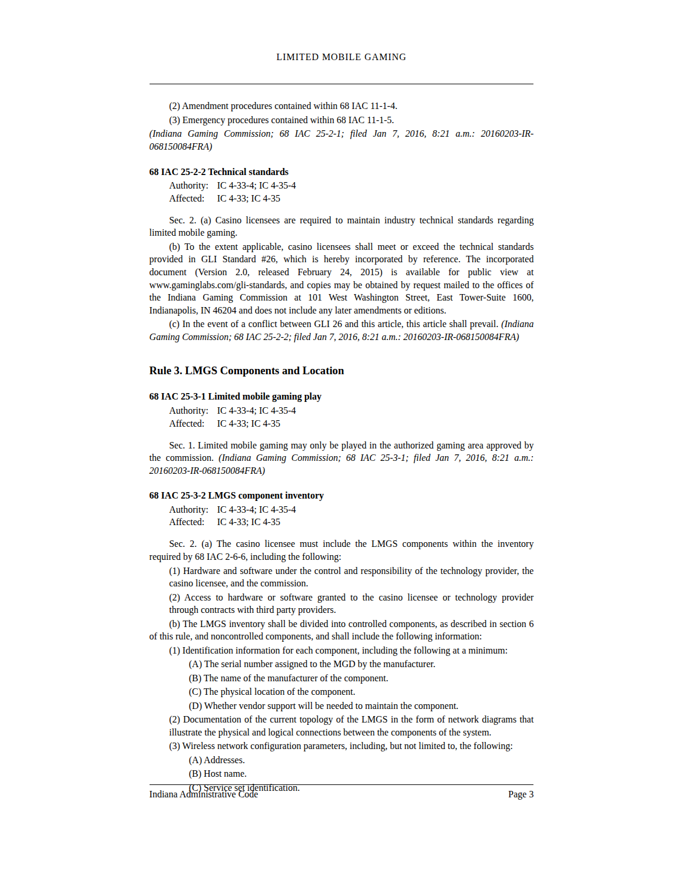LIMITED MOBILE GAMING
(2) Amendment procedures contained within 68 IAC 11-1-4.
(3) Emergency procedures contained within 68 IAC 11-1-5.
(Indiana Gaming Commission; 68 IAC 25-2-1; filed Jan 7, 2016, 8:21 a.m.: 20160203-IR-068150084FRA)
68 IAC 25-2-2 Technical standards
Authority: IC 4-33-4; IC 4-35-4
Affected: IC 4-33; IC 4-35
Sec. 2. (a) Casino licensees are required to maintain industry technical standards regarding limited mobile gaming.
(b) To the extent applicable, casino licensees shall meet or exceed the technical standards provided in GLI Standard #26, which is hereby incorporated by reference. The incorporated document (Version 2.0, released February 24, 2015) is available for public view at www.gaminglabs.com/gli-standards, and copies may be obtained by request mailed to the offices of the Indiana Gaming Commission at 101 West Washington Street, East Tower-Suite 1600, Indianapolis, IN 46204 and does not include any later amendments or editions.
(c) In the event of a conflict between GLI 26 and this article, this article shall prevail. (Indiana Gaming Commission; 68 IAC 25-2-2; filed Jan 7, 2016, 8:21 a.m.: 20160203-IR-068150084FRA)
Rule 3. LMGS Components and Location
68 IAC 25-3-1 Limited mobile gaming play
Authority: IC 4-33-4; IC 4-35-4
Affected: IC 4-33; IC 4-35
Sec. 1. Limited mobile gaming may only be played in the authorized gaming area approved by the commission. (Indiana Gaming Commission; 68 IAC 25-3-1; filed Jan 7, 2016, 8:21 a.m.: 20160203-IR-068150084FRA)
68 IAC 25-3-2 LMGS component inventory
Authority: IC 4-33-4; IC 4-35-4
Affected: IC 4-33; IC 4-35
Sec. 2. (a) The casino licensee must include the LMGS components within the inventory required by 68 IAC 2-6-6, including the following:
(1) Hardware and software under the control and responsibility of the technology provider, the casino licensee, and the commission.
(2) Access to hardware or software granted to the casino licensee or technology provider through contracts with third party providers.
(b) The LMGS inventory shall be divided into controlled components, as described in section 6 of this rule, and noncontrolled components, and shall include the following information:
(1) Identification information for each component, including the following at a minimum:
(A) The serial number assigned to the MGD by the manufacturer.
(B) The name of the manufacturer of the component.
(C) The physical location of the component.
(D) Whether vendor support will be needed to maintain the component.
(2) Documentation of the current topology of the LMGS in the form of network diagrams that illustrate the physical and logical connections between the components of the system.
(3) Wireless network configuration parameters, including, but not limited to, the following:
(A) Addresses.
(B) Host name.
(C) Service set identification.
Indiana Administrative Code Page 3